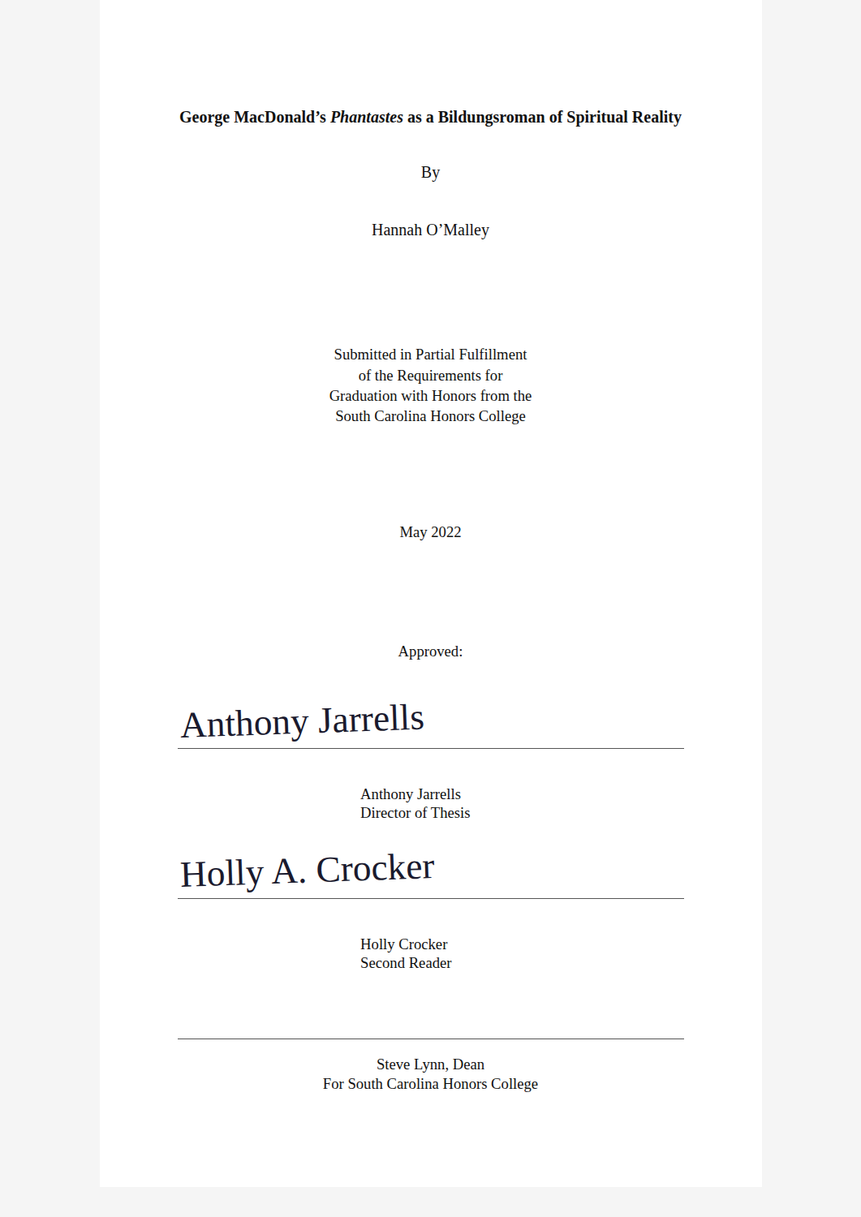George MacDonald’s Phantastes as a Bildungsroman of Spiritual Reality
By
Hannah O’Malley
Submitted in Partial Fulfillment
of the Requirements for
Graduation with Honors from the
South Carolina Honors College
May 2022
Approved:
Anthony Jarrells
Anthony Jarrells Director of Thesis
Holly A. Crocker
Holly Crocker Second Reader
Steve Lynn, Dean
For South Carolina Honors College